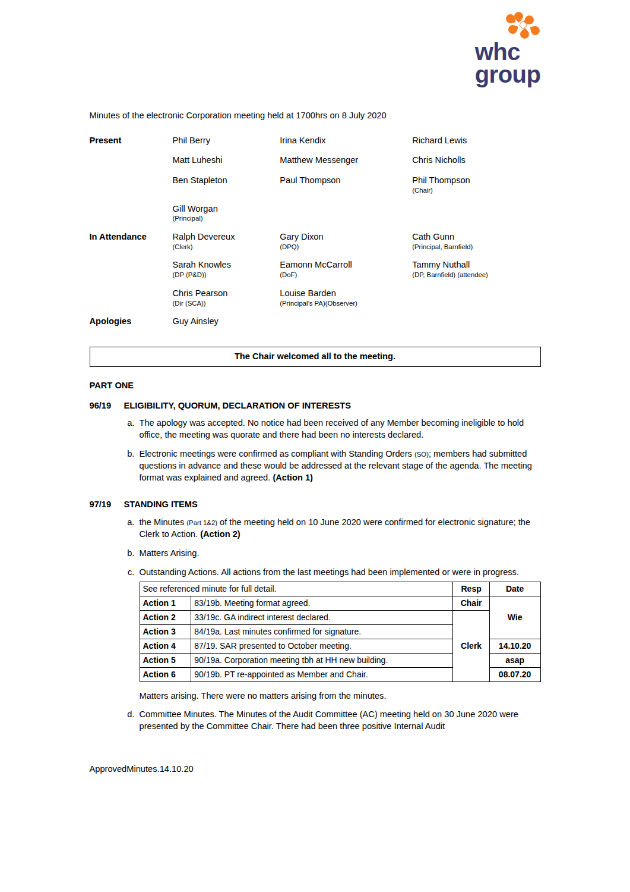whc
group
Minutes of the electronic Corporation meeting held at 1700hrs on 8 July 2020
| Present | Phil Berry | Irina Kendix | Richard Lewis |
| | Matt Luheshi | Matthew Messenger | Chris Nicholls |
| | Ben Stapleton | Paul Thompson | Phil Thompson (Chair) |
| | Gill Worgan (Principal) | | |
| In Attendance | Ralph Devereux (Clerk) | Gary Dixon (DPQ) | Cath Gunn (Principal, Barnfield) |
| | Sarah Knowles (DP (P&D)) | Eamonn McCarroll (DoF) | Tammy Nuthall (DP, Barnfield) (attendee) |
| | Chris Pearson (Dir (SCA)) | Louise Barden (Principal’s PA)(Observer) | |
| Apologies | Guy Ainsley | | |
The Chair welcomed all to the meeting.
PART ONE
96/19
ELIGIBILITY, QUORUM, DECLARATION OF INTERESTS
The apology was accepted. No notice had been received of any Member becoming ineligible to hold office, the meeting was quorate and there had been no interests declared.
Electronic meetings were confirmed as compliant with Standing Orders (SO); members had submitted questions in advance and these would be addressed at the relevant stage of the agenda. The meeting format was explained and agreed. (Action 1)
97/19
STANDING ITEMS
the Minutes (Part 1&2) of the meeting held on 10 June 2020 were confirmed for electronic signature; the Clerk to Action. (Action 2)
Matters Arising.
Outstanding Actions. All actions from the last meetings had been implemented or were in progress.
| See referenced minute for full detail. | Resp | Date |
| Action 1 | 83/19b. Meeting format agreed. | Chair | Wie |
| Action 2 | 33/19c. GA indirect interest declared. | Clerk |
| Action 3 | 84/19a. Last minutes confirmed for signature. |
| Action 4 | 87/19. SAR presented to October meeting. | 14.10.20 |
| Action 5 | 90/19a. Corporation meeting tbh at HH new building. | asap |
| Action 6 | 90/19b. PT re-appointed as Member and Chair. | 08.07.20 |
Matters arising. There were no matters arising from the minutes.
Committee Minutes. The Minutes of the Audit Committee (AC) meeting held on 30 June 2020 were presented by the Committee Chair. There had been three positive Internal Audit
ApprovedMinutes.14.10.20